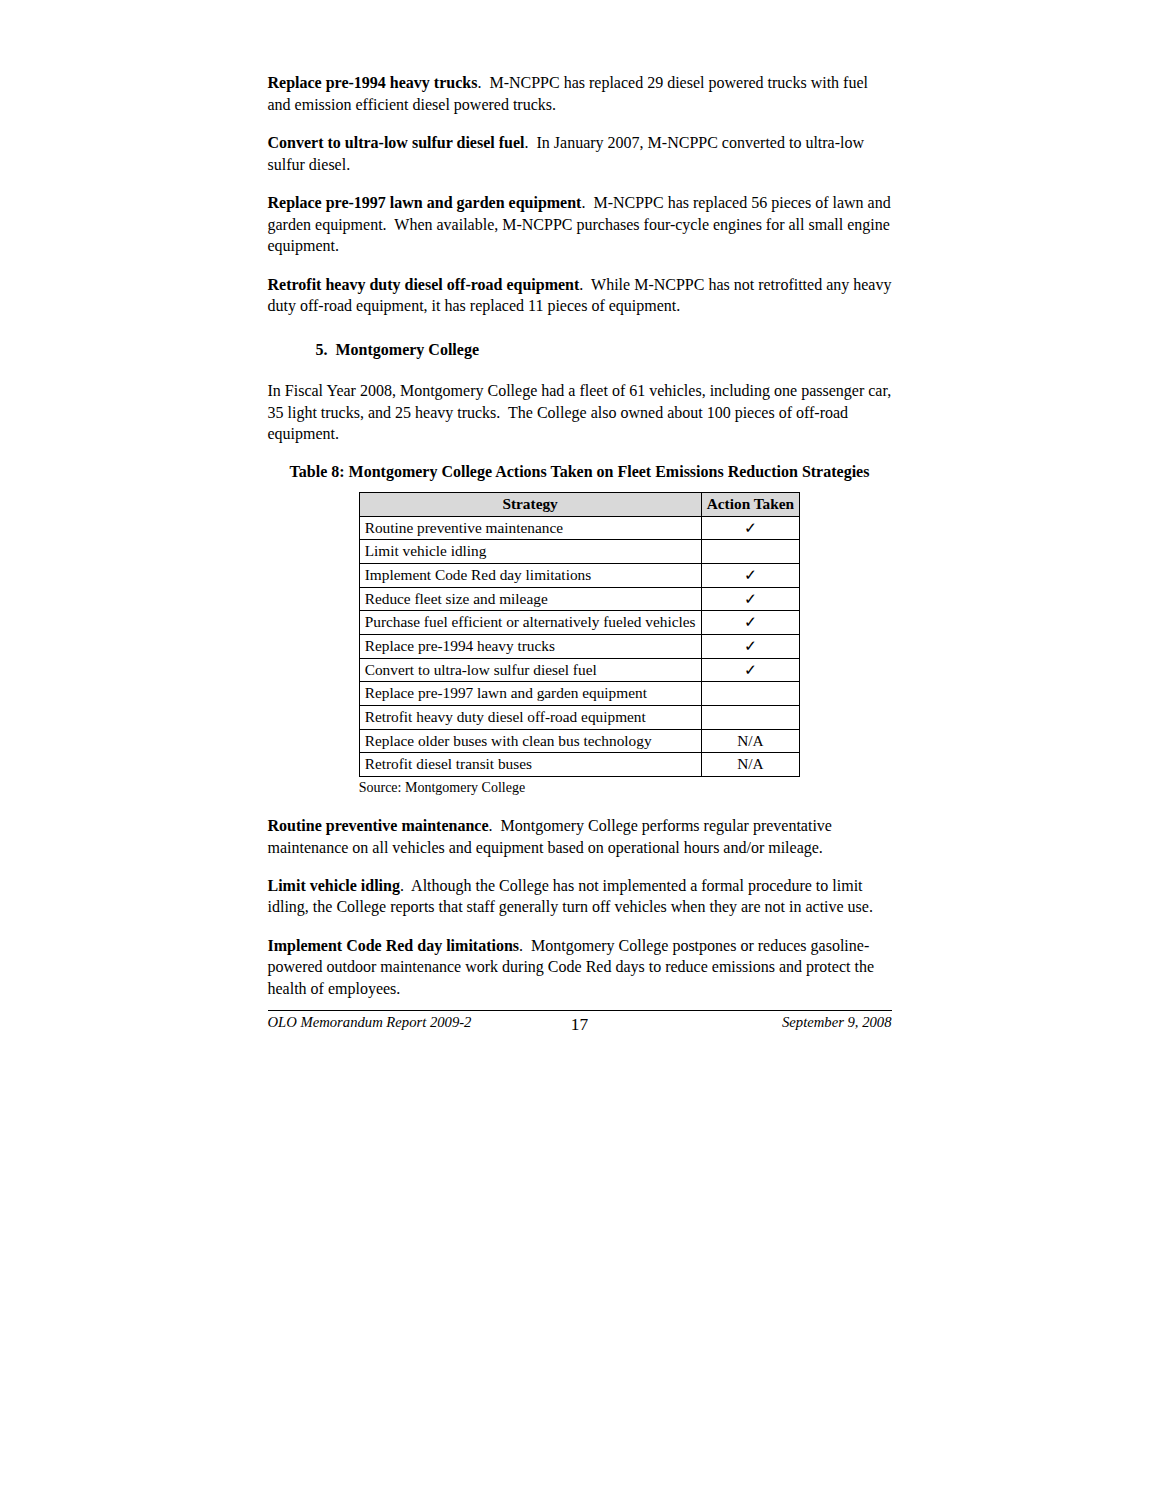Replace pre-1994 heavy trucks. M-NCPPC has replaced 29 diesel powered trucks with fuel and emission efficient diesel powered trucks.
Convert to ultra-low sulfur diesel fuel. In January 2007, M-NCPPC converted to ultra-low sulfur diesel.
Replace pre-1997 lawn and garden equipment. M-NCPPC has replaced 56 pieces of lawn and garden equipment. When available, M-NCPPC purchases four-cycle engines for all small engine equipment.
Retrofit heavy duty diesel off-road equipment. While M-NCPPC has not retrofitted any heavy duty off-road equipment, it has replaced 11 pieces of equipment.
5. Montgomery College
In Fiscal Year 2008, Montgomery College had a fleet of 61 vehicles, including one passenger car, 35 light trucks, and 25 heavy trucks. The College also owned about 100 pieces of off-road equipment.
Table 8: Montgomery College Actions Taken on Fleet Emissions Reduction Strategies
| Strategy | Action Taken |
| --- | --- |
| Routine preventive maintenance | ✓ |
| Limit vehicle idling | |
| Implement Code Red day limitations | ✓ |
| Reduce fleet size and mileage | ✓ |
| Purchase fuel efficient or alternatively fueled vehicles | ✓ |
| Replace pre-1994 heavy trucks | ✓ |
| Convert to ultra-low sulfur diesel fuel | ✓ |
| Replace pre-1997 lawn and garden equipment | |
| Retrofit heavy duty diesel off-road equipment | |
| Replace older buses with clean bus technology | N/A |
| Retrofit diesel transit buses | N/A |
Source: Montgomery College
Routine preventive maintenance. Montgomery College performs regular preventative maintenance on all vehicles and equipment based on operational hours and/or mileage.
Limit vehicle idling. Although the College has not implemented a formal procedure to limit idling, the College reports that staff generally turn off vehicles when they are not in active use.
Implement Code Red day limitations. Montgomery College postpones or reduces gasoline-powered outdoor maintenance work during Code Red days to reduce emissions and protect the health of employees.
OLO Memorandum Report 2009-2 17 September 9, 2008